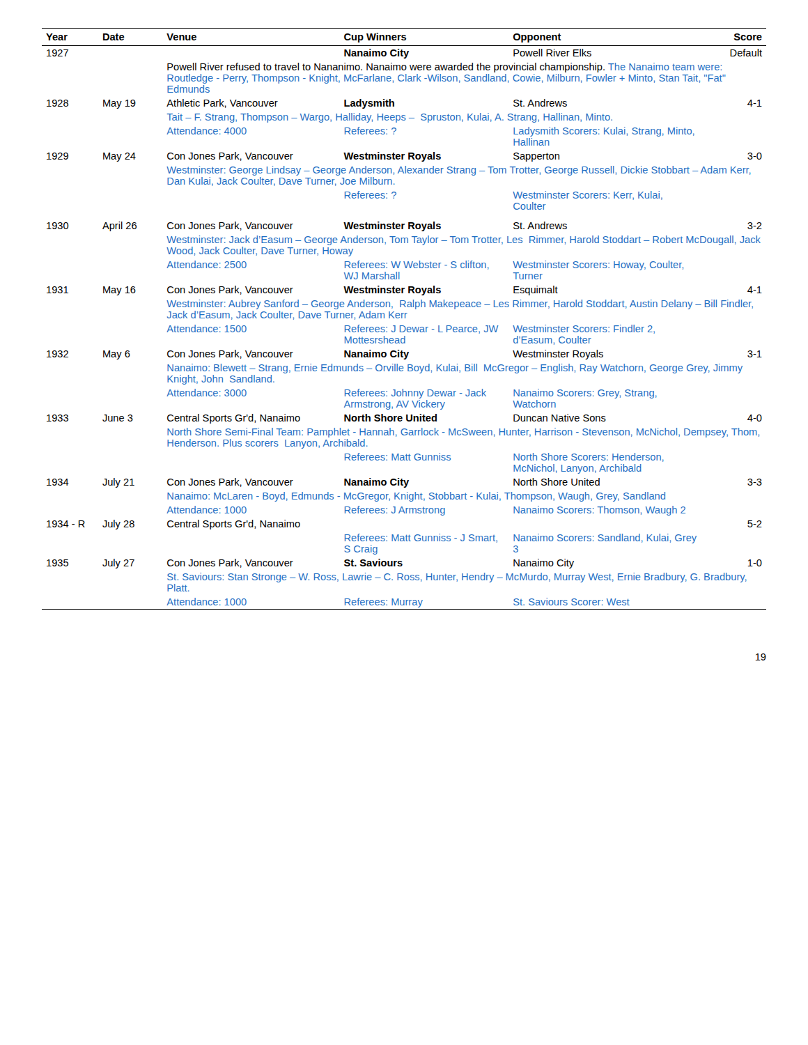| Year | Date | Venue | Cup Winners | Opponent | Score |
| --- | --- | --- | --- | --- | --- |
| 1927 | | | Nanaimo City | Powell River Elks | Default |
| | | Powell River refused to travel to Nananimo. Nanaimo were awarded the provincial championship. The Nanaimo team were: Routledge - Perry, Thompson - Knight, McFarlane, Clark -Wilson, Sandland, Cowie, Milburn, Fowler + Minto, Stan Tait, "Fat" Edmunds |
| 1928 | May 19 | Athletic Park, Vancouver | Ladysmith | St. Andrews | 4-1 |
| | | Tait – F. Strang, Thompson – Wargo, Halliday, Heeps – Spruston, Kulai, A. Strang, Hallinan, Minto. |
| | | Attendance: 4000 | Referees: ? | Ladysmith Scorers: Kulai, Strang, Minto, Hallinan | |
| 1929 | May 24 | Con Jones Park, Vancouver | Westminster Royals | Sapperton | 3-0 |
| | | Westminster: George Lindsay – George Anderson, Alexander Strang – Tom Trotter, George Russell, Dickie Stobbart – Adam Kerr, Dan Kulai, Jack Coulter, Dave Turner, Joe Milburn. |
| | | | Referees: ? | Westminster Scorers: Kerr, Kulai, Coulter | |
| 1930 | April 26 | Con Jones Park, Vancouver | Westminster Royals | St. Andrews | 3-2 |
| | | Westminster: Jack d’Easum – George Anderson, Tom Taylor – Tom Trotter, Les Rimmer, Harold Stoddart – Robert McDougall, Jack Wood, Jack Coulter, Dave Turner, Howay |
| | | Attendance: 2500 | Referees: W Webster - S clifton, WJ Marshall | Westminster Scorers: Howay, Coulter, Turner | |
| 1931 | May 16 | Con Jones Park, Vancouver | Westminster Royals | Esquimalt | 4-1 |
| | | Westminster: Aubrey Sanford – George Anderson, Ralph Makepeace – Les Rimmer, Harold Stoddart, Austin Delany – Bill Findler, Jack d’Easum, Jack Coulter, Dave Turner, Adam Kerr |
| | | Attendance: 1500 | Referees: J Dewar - L Pearce, JW Mottesrshead | Westminster Scorers: Findler 2, d’Easum, Coulter | |
| 1932 | May 6 | Con Jones Park, Vancouver | Nanaimo City | Westminster Royals | 3-1 |
| | | Nanaimo: Blewett – Strang, Ernie Edmunds – Orville Boyd, Kulai, Bill McGregor – English, Ray Watchorn, George Grey, Jimmy Knight, John Sandland. |
| | | Attendance: 3000 | Referees: Johnny Dewar - Jack Armstrong, AV Vickery | Nanaimo Scorers: Grey, Strang, Watchorn | |
| 1933 | June 3 | Central Sports Gr'd, Nanaimo | North Shore United | Duncan Native Sons | 4-0 |
| | | North Shore Semi-Final Team: Pamphlet - Hannah, Garrlock - McSween, Hunter, Harrison - Stevenson, McNichol, Dempsey, Thom, Henderson. Plus scorers Lanyon, Archibald. |
| | | | Referees: Matt Gunniss | North Shore Scorers: Henderson, McNichol, Lanyon, Archibald | |
| 1934 | July 21 | Con Jones Park, Vancouver | Nanaimo City | North Shore United | 3-3 |
| | | Nanaimo: McLaren - Boyd, Edmunds - McGregor, Knight, Stobbart - Kulai, Thompson, Waugh, Grey, Sandland |
| | | Attendance: 1000 | Referees: J Armstrong | Nanaimo Scorers: Thomson, Waugh 2 | |
| 1934 - R | July 28 | Central Sports Gr'd, Nanaimo | | | 5-2 |
| | | | Referees: Matt Gunniss - J Smart, S Craig | Nanaimo Scorers: Sandland, Kulai, Grey 3 | |
| 1935 | July 27 | Con Jones Park, Vancouver | St. Saviours | Nanaimo City | 1-0 |
| | | St. Saviours: Stan Stronge – W. Ross, Lawrie – C. Ross, Hunter, Hendry – McMurdo, Murray West, Ernie Bradbury, G. Bradbury, Platt. |
| | | Attendance: 1000 | Referees: Murray | St. Saviours Scorer: West | |
19